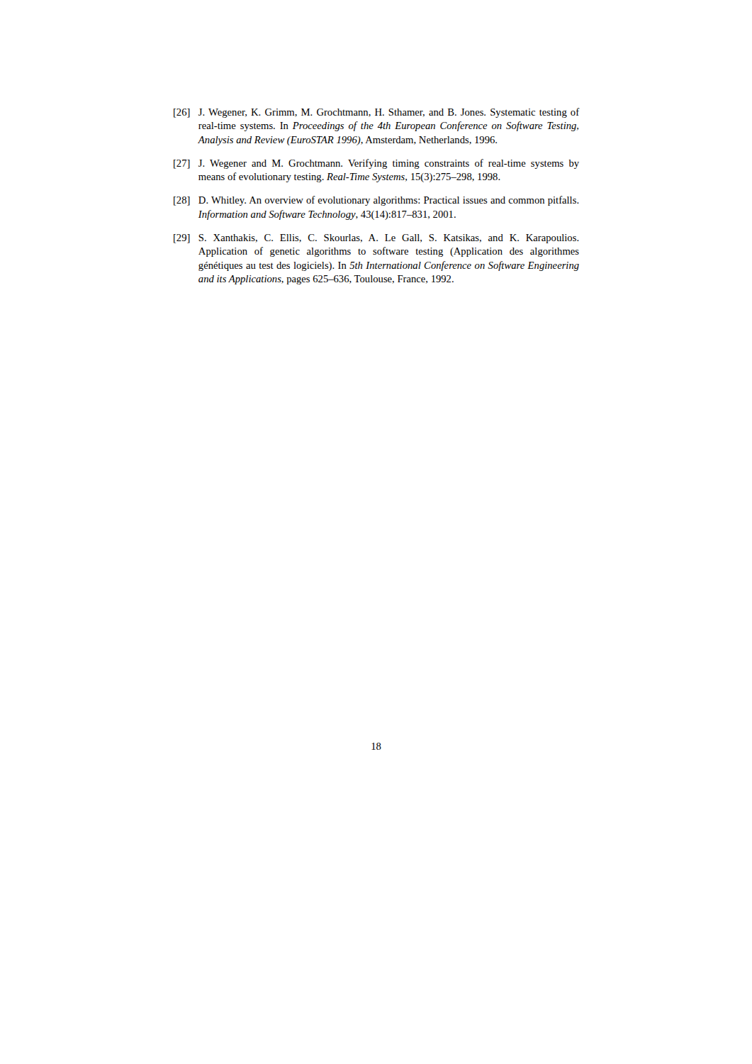[26] J. Wegener, K. Grimm, M. Grochtmann, H. Sthamer, and B. Jones. Systematic testing of real-time systems. In Proceedings of the 4th European Conference on Software Testing, Analysis and Review (EuroSTAR 1996), Amsterdam, Netherlands, 1996.
[27] J. Wegener and M. Grochtmann. Verifying timing constraints of real-time systems by means of evolutionary testing. Real-Time Systems, 15(3):275–298, 1998.
[28] D. Whitley. An overview of evolutionary algorithms: Practical issues and common pitfalls. Information and Software Technology, 43(14):817–831, 2001.
[29] S. Xanthakis, C. Ellis, C. Skourlas, A. Le Gall, S. Katsikas, and K. Karapoulios. Application of genetic algorithms to software testing (Application des algorithmes génétiques au test des logiciels). In 5th International Conference on Software Engineering and its Applications, pages 625–636, Toulouse, France, 1992.
18